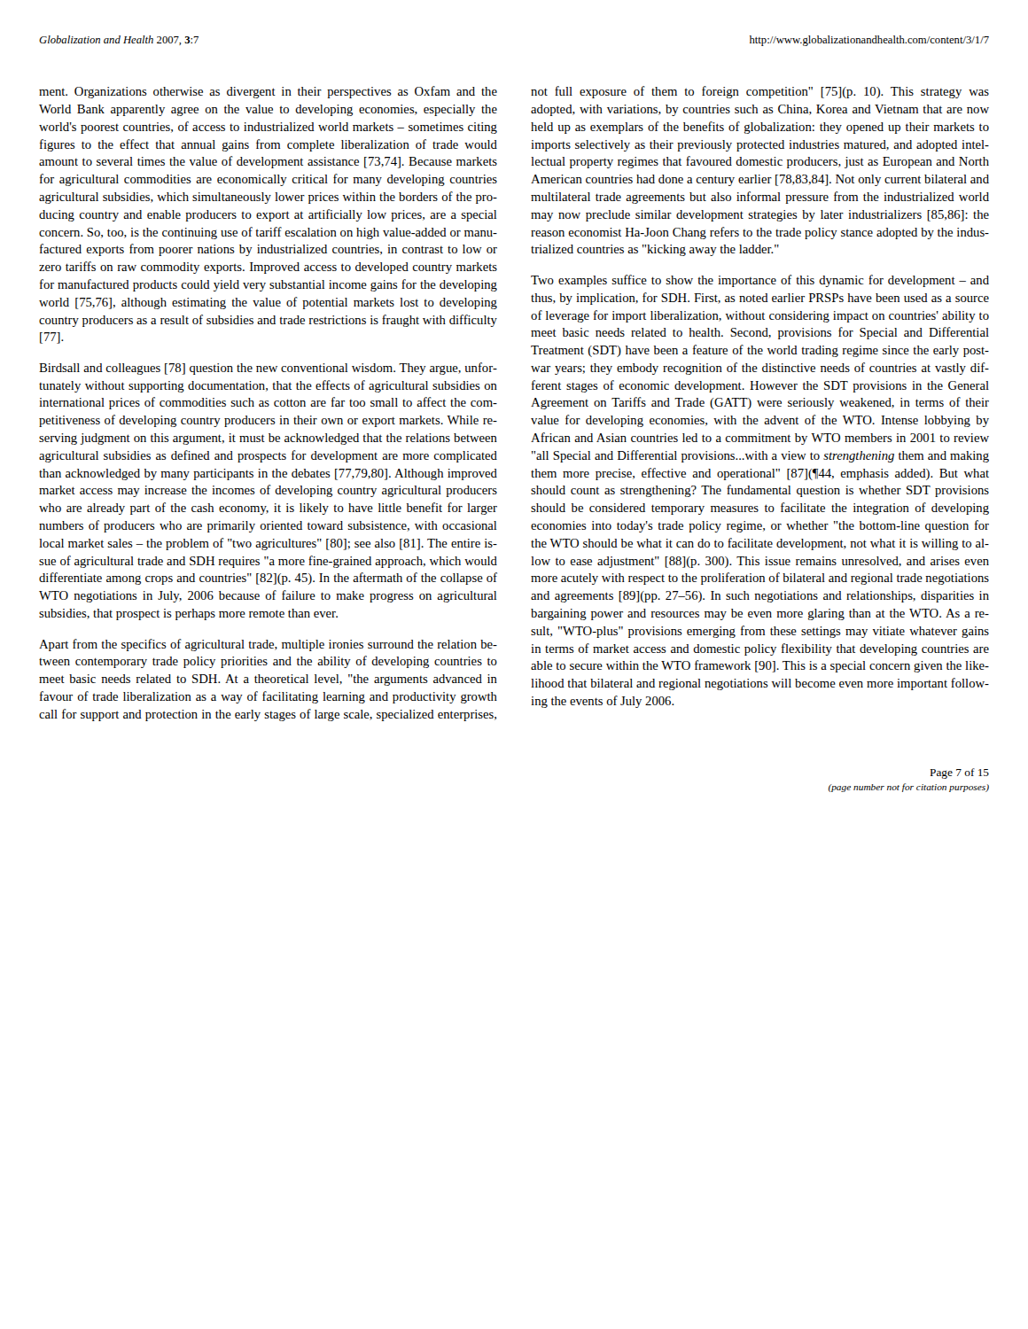Globalization and Health 2007, 3:7
http://www.globalizationandhealth.com/content/3/1/7
ment. Organizations otherwise as divergent in their perspectives as Oxfam and the World Bank apparently agree on the value to developing economies, especially the world's poorest countries, of access to industrialized world markets – sometimes citing figures to the effect that annual gains from complete liberalization of trade would amount to several times the value of development assistance [73,74]. Because markets for agricultural commodities are economically critical for many developing countries agricultural subsidies, which simultaneously lower prices within the borders of the producing country and enable producers to export at artificially low prices, are a special concern. So, too, is the continuing use of tariff escalation on high value-added or manufactured exports from poorer nations by industrialized countries, in contrast to low or zero tariffs on raw commodity exports. Improved access to developed country markets for manufactured products could yield very substantial income gains for the developing world [75,76], although estimating the value of potential markets lost to developing country producers as a result of subsidies and trade restrictions is fraught with difficulty [77].
Birdsall and colleagues [78] question the new conventional wisdom. They argue, unfortunately without supporting documentation, that the effects of agricultural subsidies on international prices of commodities such as cotton are far too small to affect the competitiveness of developing country producers in their own or export markets. While reserving judgment on this argument, it must be acknowledged that the relations between agricultural subsidies as defined and prospects for development are more complicated than acknowledged by many participants in the debates [77,79,80]. Although improved market access may increase the incomes of developing country agricultural producers who are already part of the cash economy, it is likely to have little benefit for larger numbers of producers who are primarily oriented toward subsistence, with occasional local market sales – the problem of "two agricultures" [80]; see also [81]. The entire issue of agricultural trade and SDH requires "a more fine-grained approach, which would differentiate among crops and countries" [82](p. 45). In the aftermath of the collapse of WTO negotiations in July, 2006 because of failure to make progress on agricultural subsidies, that prospect is perhaps more remote than ever.
Apart from the specifics of agricultural trade, multiple ironies surround the relation between contemporary trade policy priorities and the ability of developing countries to meet basic needs related to SDH. At a theoretical level, "the arguments advanced in favour of trade liberalization as a way of facilitating learning and productivity growth call for support and protection in the early stages of large scale, specialized enterprises, not full exposure of them to foreign competition" [75](p. 10). This strategy was adopted, with variations, by countries such as China, Korea and Vietnam that are now held up as exemplars of the benefits of globalization: they opened up their markets to imports selectively as their previously protected industries matured, and adopted intellectual property regimes that favoured domestic producers, just as European and North American countries had done a century earlier [78,83,84]. Not only current bilateral and multilateral trade agreements but also informal pressure from the industrialized world may now preclude similar development strategies by later industrializers [85,86]: the reason economist Ha-Joon Chang refers to the trade policy stance adopted by the industrialized countries as "kicking away the ladder."
Two examples suffice to show the importance of this dynamic for development – and thus, by implication, for SDH. First, as noted earlier PRSPs have been used as a source of leverage for import liberalization, without considering impact on countries' ability to meet basic needs related to health. Second, provisions for Special and Differential Treatment (SDT) have been a feature of the world trading regime since the early postwar years; they embody recognition of the distinctive needs of countries at vastly different stages of economic development. However the SDT provisions in the General Agreement on Tariffs and Trade (GATT) were seriously weakened, in terms of their value for developing economies, with the advent of the WTO. Intense lobbying by African and Asian countries led to a commitment by WTO members in 2001 to review "all Special and Differential provisions...with a view to strengthening them and making them more precise, effective and operational" [87](¶44, emphasis added). But what should count as strengthening? The fundamental question is whether SDT provisions should be considered temporary measures to facilitate the integration of developing economies into today's trade policy regime, or whether "the bottom-line question for the WTO should be what it can do to facilitate development, not what it is willing to allow to ease adjustment" [88](p. 300). This issue remains unresolved, and arises even more acutely with respect to the proliferation of bilateral and regional trade negotiations and agreements [89](pp. 27–56). In such negotiations and relationships, disparities in bargaining power and resources may be even more glaring than at the WTO. As a result, "WTO-plus" provisions emerging from these settings may vitiate whatever gains in terms of market access and domestic policy flexibility that developing countries are able to secure within the WTO framework [90]. This is a special concern given the likelihood that bilateral and regional negotiations will become even more important following the events of July 2006.
Page 7 of 15
(page number not for citation purposes)